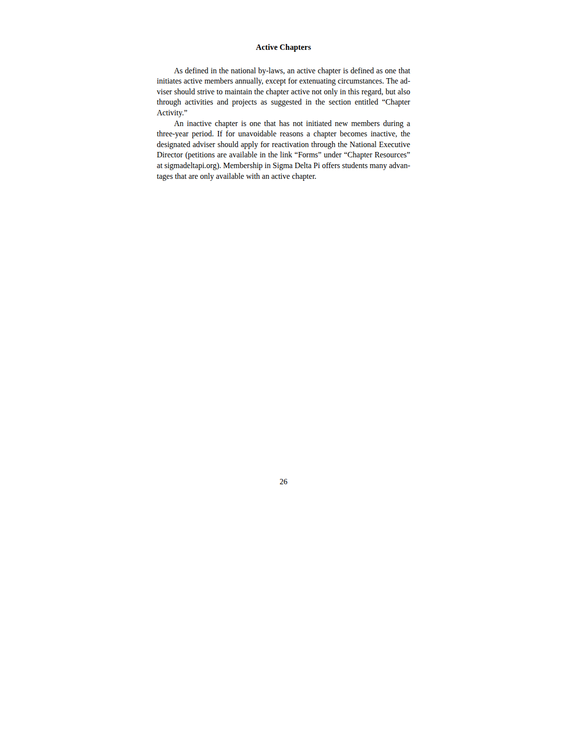Active Chapters
As defined in the national by-laws, an active chapter is defined as one that initiates active members annually, except for extenuating circumstances. The adviser should strive to maintain the chapter active not only in this regard, but also through activities and projects as suggested in the section entitled “Chapter Activity.”
An inactive chapter is one that has not initiated new members during a three-year period. If for unavoidable reasons a chapter becomes inactive, the designated adviser should apply for reactivation through the National Executive Director (petitions are available in the link “Forms” under “Chapter Resources” at sigmadeltapi.org). Membership in Sigma Delta Pi offers students many advantages that are only available with an active chapter.
26